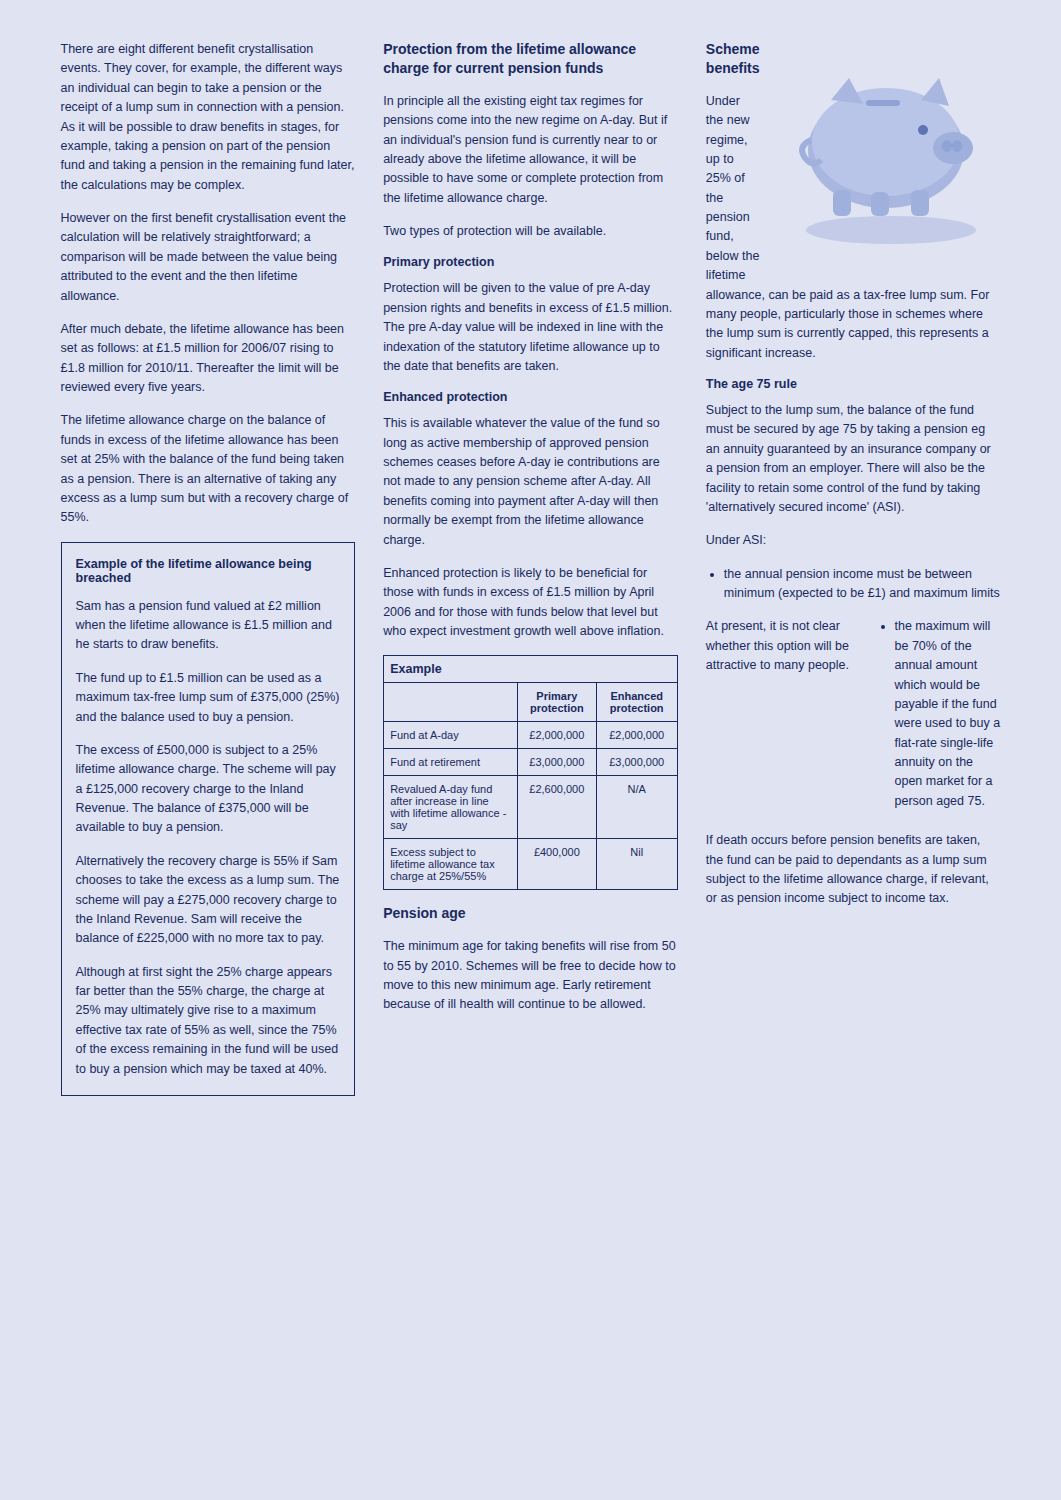There are eight different benefit crystallisation events. They cover, for example, the different ways an individual can begin to take a pension or the receipt of a lump sum in connection with a pension. As it will be possible to draw benefits in stages, for example, taking a pension on part of the pension fund and taking a pension in the remaining fund later, the calculations may be complex.
However on the first benefit crystallisation event the calculation will be relatively straightforward; a comparison will be made between the value being attributed to the event and the then lifetime allowance.
After much debate, the lifetime allowance has been set as follows: at £1.5 million for 2006/07 rising to £1.8 million for 2010/11. Thereafter the limit will be reviewed every five years.
The lifetime allowance charge on the balance of funds in excess of the lifetime allowance has been set at 25% with the balance of the fund being taken as a pension. There is an alternative of taking any excess as a lump sum but with a recovery charge of 55%.
Example of the lifetime allowance being breached
Sam has a pension fund valued at £2 million when the lifetime allowance is £1.5 million and he starts to draw benefits.
The fund up to £1.5 million can be used as a maximum tax-free lump sum of £375,000 (25%) and the balance used to buy a pension.
The excess of £500,000 is subject to a 25% lifetime allowance charge. The scheme will pay a £125,000 recovery charge to the Inland Revenue. The balance of £375,000 will be available to buy a pension.
Alternatively the recovery charge is 55% if Sam chooses to take the excess as a lump sum. The scheme will pay a £275,000 recovery charge to the Inland Revenue. Sam will receive the balance of £225,000 with no more tax to pay.
Although at first sight the 25% charge appears far better than the 55% charge, the charge at 25% may ultimately give rise to a maximum effective tax rate of 55% as well, since the 75% of the excess remaining in the fund will be used to buy a pension which may be taxed at 40%.
Protection from the lifetime allowance charge for current pension funds
In principle all the existing eight tax regimes for pensions come into the new regime on A-day. But if an individual's pension fund is currently near to or already above the lifetime allowance, it will be possible to have some or complete protection from the lifetime allowance charge.
Two types of protection will be available.
Primary protection
Protection will be given to the value of pre A-day pension rights and benefits in excess of £1.5 million. The pre A-day value will be indexed in line with the indexation of the statutory lifetime allowance up to the date that benefits are taken.
Enhanced protection
This is available whatever the value of the fund so long as active membership of approved pension schemes ceases before A-day ie contributions are not made to any pension scheme after A-day. All benefits coming into payment after A-day will then normally be exempt from the lifetime allowance charge.
Enhanced protection is likely to be beneficial for those with funds in excess of £1.5 million by April 2006 and for those with funds below that level but who expect investment growth well above inflation.
Example
| | Primary protection | Enhanced protection |
| --- | --- | --- |
| Fund at A-day | £2,000,000 | £2,000,000 |
| Fund at retirement | £3,000,000 | £3,000,000 |
| Revalued A-day fund after increase in line with lifetime allowance - say | £2,600,000 | N/A |
| Excess subject to lifetime allowance tax charge at 25%/55% | £400,000 | Nil |
Pension age
The minimum age for taking benefits will rise from 50 to 55 by 2010. Schemes will be free to decide how to move to this new minimum age. Early retirement because of ill health will continue to be allowed.
Scheme benefits
Under the new regime, up to 25% of the pension fund, below the lifetime allowance, can be paid as a tax-free lump sum. For many people, particularly those in schemes where the lump sum is currently capped, this represents a significant increase.
The age 75 rule
Subject to the lump sum, the balance of the fund must be secured by age 75 by taking a pension eg an annuity guaranteed by an insurance company or a pension from an employer. There will also be the facility to retain some control of the fund by taking 'alternatively secured income' (ASI).
Under ASI:
the annual pension income must be between minimum (expected to be £1) and maximum limits
the maximum will be 70% of the annual amount which would be payable if the fund were used to buy a flat-rate single-life annuity on the open market for a person aged 75.
At present, it is not clear whether this option will be attractive to many people.
If death occurs before pension benefits are taken, the fund can be paid to dependants as a lump sum subject to the lifetime allowance charge, if relevant, or as pension income subject to income tax.